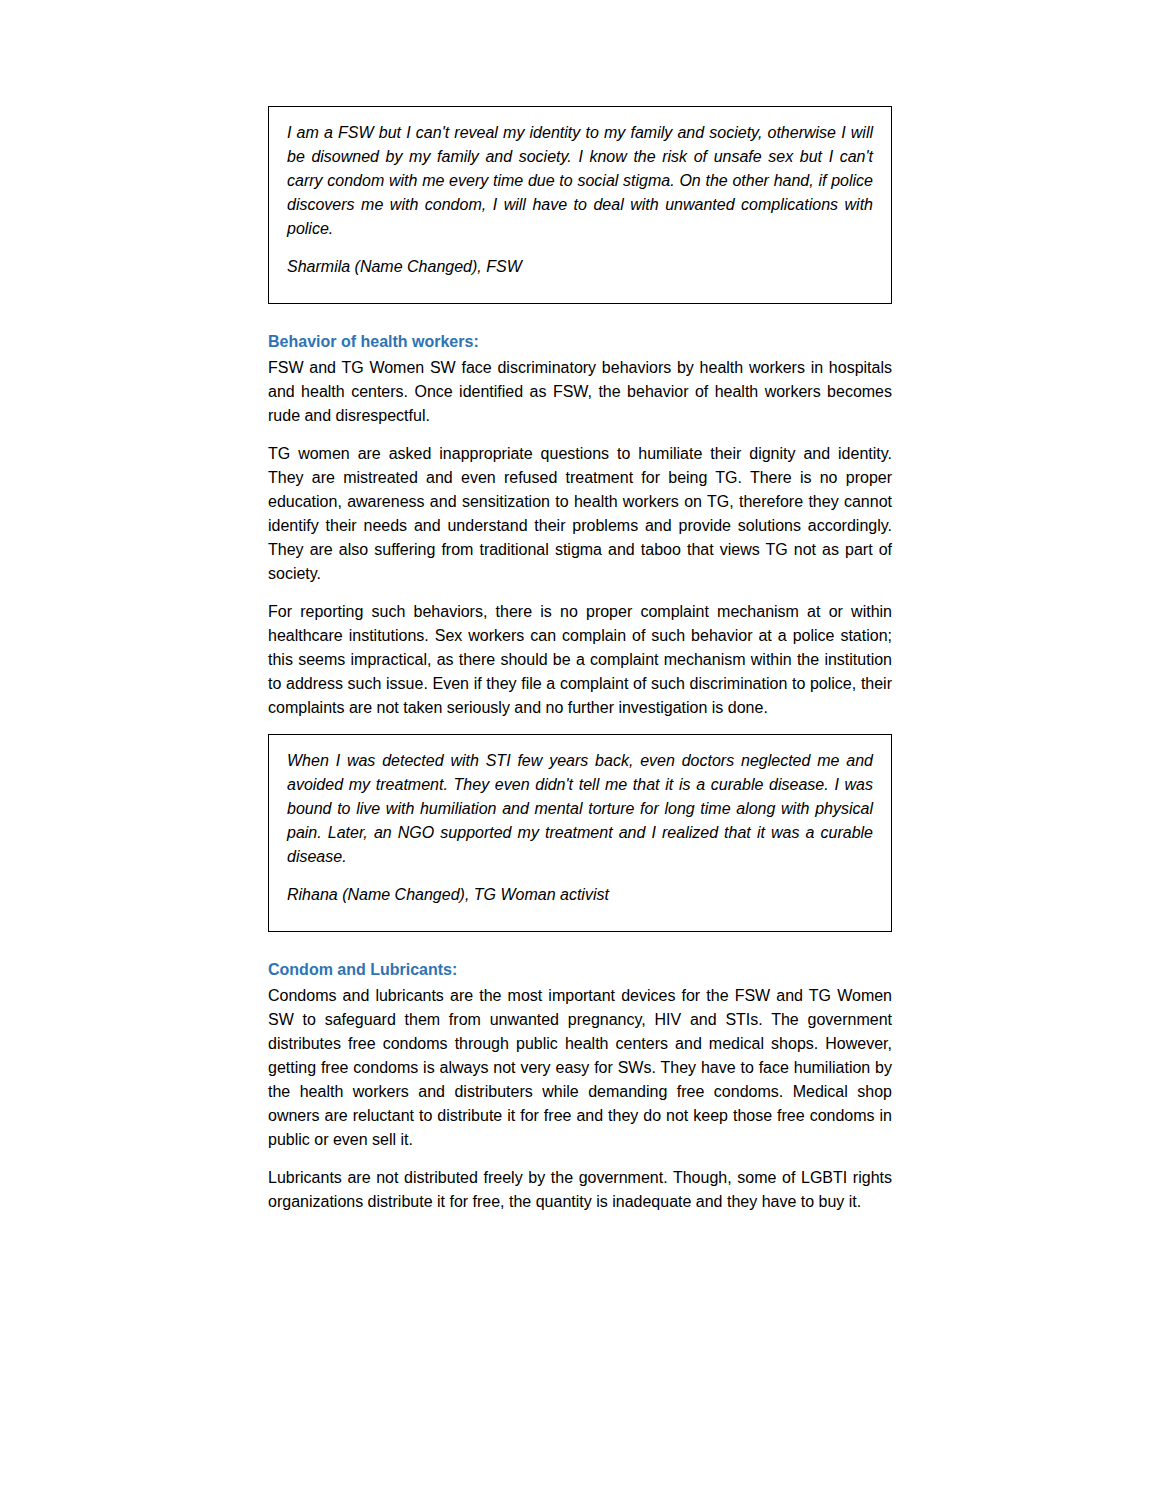I am a FSW but I can't reveal my identity to my family and society, otherwise I will be disowned by my family and society. I know the risk of unsafe sex but I can't carry condom with me every time due to social stigma. On the other hand, if police discovers me with condom, I will have to deal with unwanted complications with police.
Sharmila (Name Changed), FSW
Behavior of health workers:
FSW and TG Women SW face discriminatory behaviors by health workers in hospitals and health centers. Once identified as FSW, the behavior of health workers becomes rude and disrespectful.
TG women are asked inappropriate questions to humiliate their dignity and identity. They are mistreated and even refused treatment for being TG. There is no proper education, awareness and sensitization to health workers on TG, therefore they cannot identify their needs and understand their problems and provide solutions accordingly. They are also suffering from traditional stigma and taboo that views TG not as part of society.
For reporting such behaviors, there is no proper complaint mechanism at or within healthcare institutions. Sex workers can complain of such behavior at a police station; this seems impractical, as there should be a complaint mechanism within the institution to address such issue. Even if they file a complaint of such discrimination to police, their complaints are not taken seriously and no further investigation is done.
When I was detected with STI few years back, even doctors neglected me and avoided my treatment. They even didn't tell me that it is a curable disease. I was bound to live with humiliation and mental torture for long time along with physical pain. Later, an NGO supported my treatment and I realized that it was a curable disease.
Rihana (Name Changed), TG Woman activist
Condom and Lubricants:
Condoms and lubricants are the most important devices for the FSW and TG Women SW to safeguard them from unwanted pregnancy, HIV and STIs. The government distributes free condoms through public health centers and medical shops. However, getting free condoms is always not very easy for SWs. They have to face humiliation by the health workers and distributers while demanding free condoms. Medical shop owners are reluctant to distribute it for free and they do not keep those free condoms in public or even sell it.
Lubricants are not distributed freely by the government. Though, some of LGBTI rights organizations distribute it for free, the quantity is inadequate and they have to buy it.